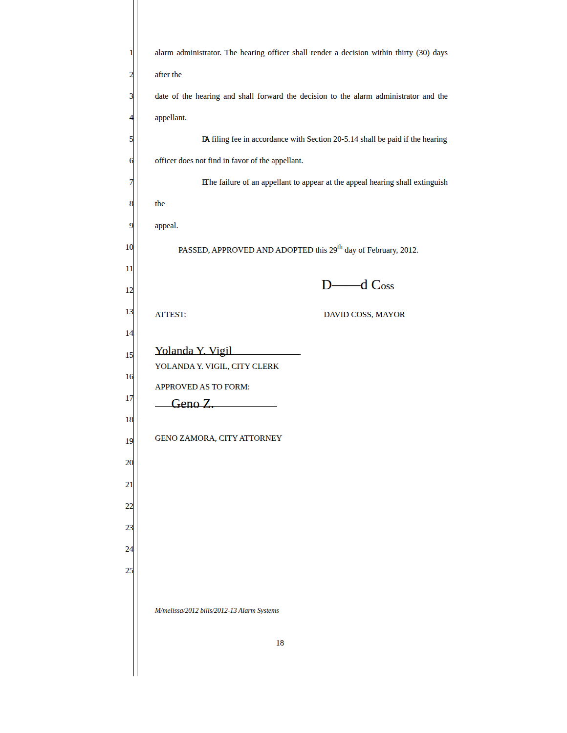1
2
3
4
5
6
7
8
9
10
11
12
13
14
15
16
17
18
19
20
21
22
23
24
25
alarm administrator. The hearing officer shall render a decision within thirty (30) days after the
date of the hearing and shall forward the decision to the alarm administrator and the appellant.
D. A filing fee in accordance with Section 20-5.14 shall be paid if the hearing
officer does not find in favor of the appellant.
E. The failure of an appellant to appear at the appeal hearing shall extinguish the
appeal.
PASSED, APPROVED AND ADOPTED this 29th day of February, 2012.
D——d Coss
ATTEST:
DAVID COSS, MAYOR
Yolanda Y. Vigil
YOLANDA Y. VIGIL, CITY CLERK
APPROVED AS TO FORM:
Geno Z.
GENO ZAMORA, CITY ATTORNEY
M/melissa/2012 bills/2012-13 Alarm Systems
18